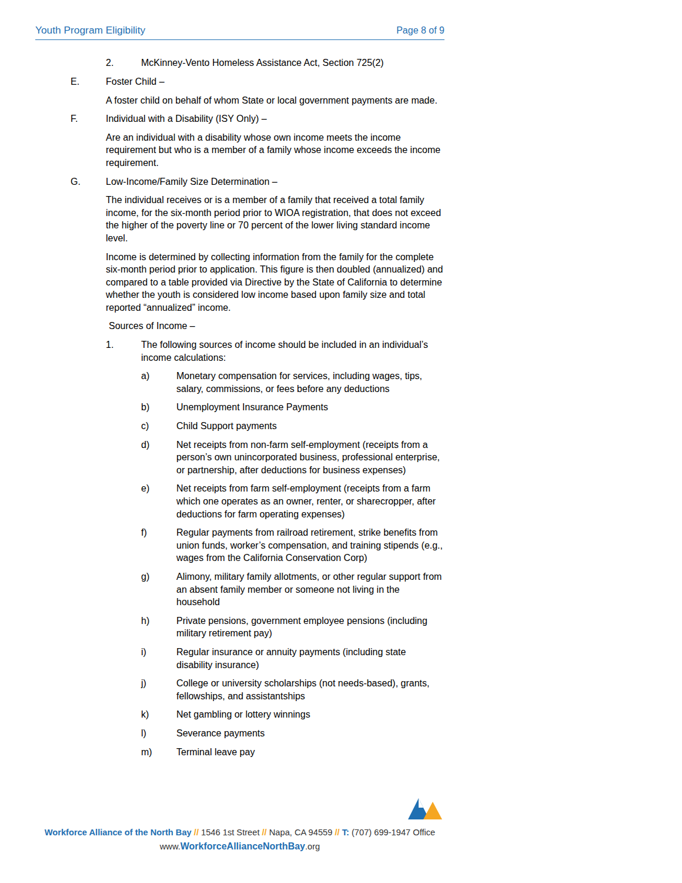Youth Program Eligibility
Page 8 of 9
2.
McKinney-Vento Homeless Assistance Act, Section 725(2)
E.
Foster Child –
A foster child on behalf of whom State or local government payments are made.
F.
Individual with a Disability (ISY Only) –
Are an individual with a disability whose own income meets the income requirement but who is a member of a family whose income exceeds the income requirement.
G.
Low-Income/Family Size Determination –
The individual receives or is a member of a family that received a total family income, for the six-month period prior to WIOA registration, that does not exceed the higher of the poverty line or 70 percent of the lower living standard income level.
Income is determined by collecting information from the family for the complete six-month period prior to application. This figure is then doubled (annualized) and compared to a table provided via Directive by the State of California to determine whether the youth is considered low income based upon family size and total reported “annualized” income.
Sources of Income –
1.
The following sources of income should be included in an individual’s income calculations:
a)
Monetary compensation for services, including wages, tips, salary, commissions, or fees before any deductions
b)
Unemployment Insurance Payments
c)
Child Support payments
d)
Net receipts from non-farm self-employment (receipts from a person’s own unincorporated business, professional enterprise, or partnership, after deductions for business expenses)
e)
Net receipts from farm self-employment (receipts from a farm which one operates as an owner, renter, or sharecropper, after deductions for farm operating expenses)
f)
Regular payments from railroad retirement, strike benefits from union funds, worker’s compensation, and training stipends (e.g., wages from the California Conservation Corp)
g)
Alimony, military family allotments, or other regular support from an absent family member or someone not living in the household
h)
Private pensions, government employee pensions (including military retirement pay)
i)
Regular insurance or annuity payments (including state disability insurance)
j)
College or university scholarships (not needs-based), grants, fellowships, and assistantships
k)
Net gambling or lottery winnings
l)
Severance payments
m)
Terminal leave pay
Workforce Alliance of the North Bay // 1546 1st Street // Napa, CA 94559 // T: (707) 699-1947 Office
www.WorkforceAllianceNorthBay.org